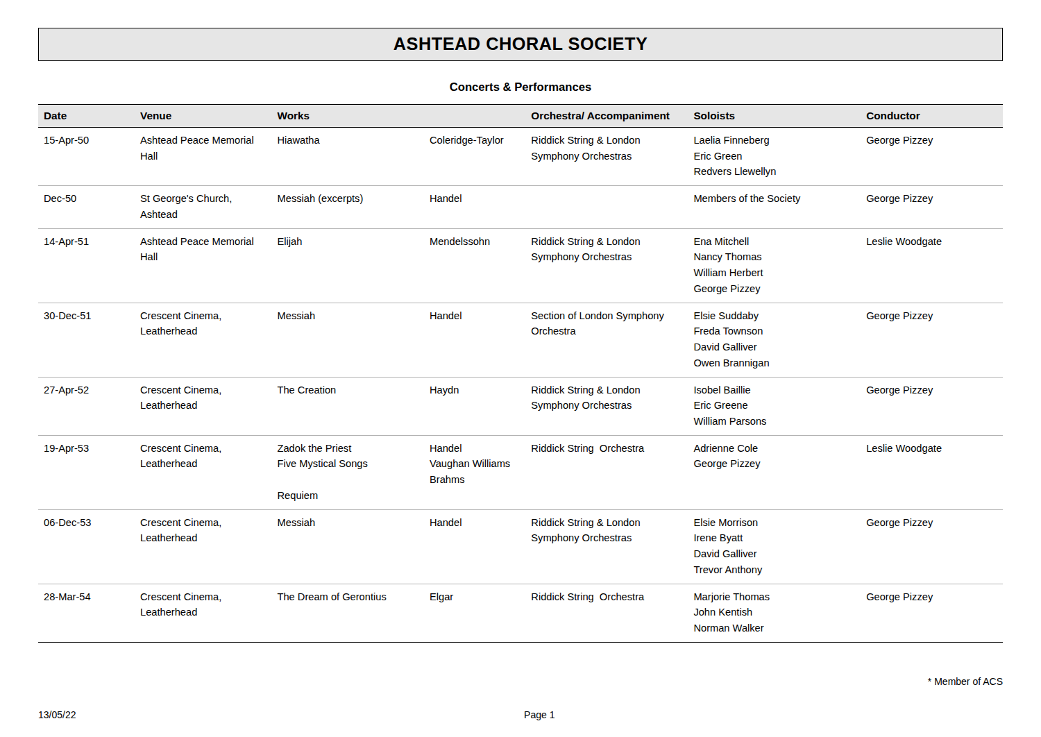ASHTEAD CHORAL SOCIETY
Concerts & Performances
| Date | Venue | Works | Orchestra/ Accompaniment | Soloists | Conductor |
| --- | --- | --- | --- | --- | --- |
| 15-Apr-50 | Ashtead Peace Memorial Hall | Hiawatha | Coleridge-Taylor | Riddick String & London Symphony Orchestras | Laelia Finneberg Eric Green Redvers Llewellyn | George Pizzey |
| Dec-50 | St George's Church, Ashtead | Messiah (excerpts) | Handel | | Members of the Society | George Pizzey |
| 14-Apr-51 | Ashtead Peace Memorial Hall | Elijah | Mendelssohn | Riddick String & London Symphony Orchestras | Ena Mitchell Nancy Thomas William Herbert George Pizzey | Leslie Woodgate |
| 30-Dec-51 | Crescent Cinema, Leatherhead | Messiah | Handel | Section of London Symphony Orchestra | Elsie Suddaby Freda Townson David Galliver Owen Brannigan | George Pizzey |
| 27-Apr-52 | Crescent Cinema, Leatherhead | The Creation | Haydn | Riddick String & London Symphony Orchestras | Isobel Baillie Eric Greene William Parsons | George Pizzey |
| 19-Apr-53 | Crescent Cinema, Leatherhead | Zadok the Priest Five Mystical Songs Requiem | Handel Vaughan Williams Brahms | Riddick String Orchestra | Adrienne Cole George Pizzey | Leslie Woodgate |
| 06-Dec-53 | Crescent Cinema, Leatherhead | Messiah | Handel | Riddick String & London Symphony Orchestras | Elsie Morrison Irene Byatt David Galliver Trevor Anthony | George Pizzey |
| 28-Mar-54 | Crescent Cinema, Leatherhead | The Dream of Gerontius | Elgar | Riddick String Orchestra | Marjorie Thomas John Kentish Norman Walker | George Pizzey |
* Member of ACS
13/05/22
Page 1